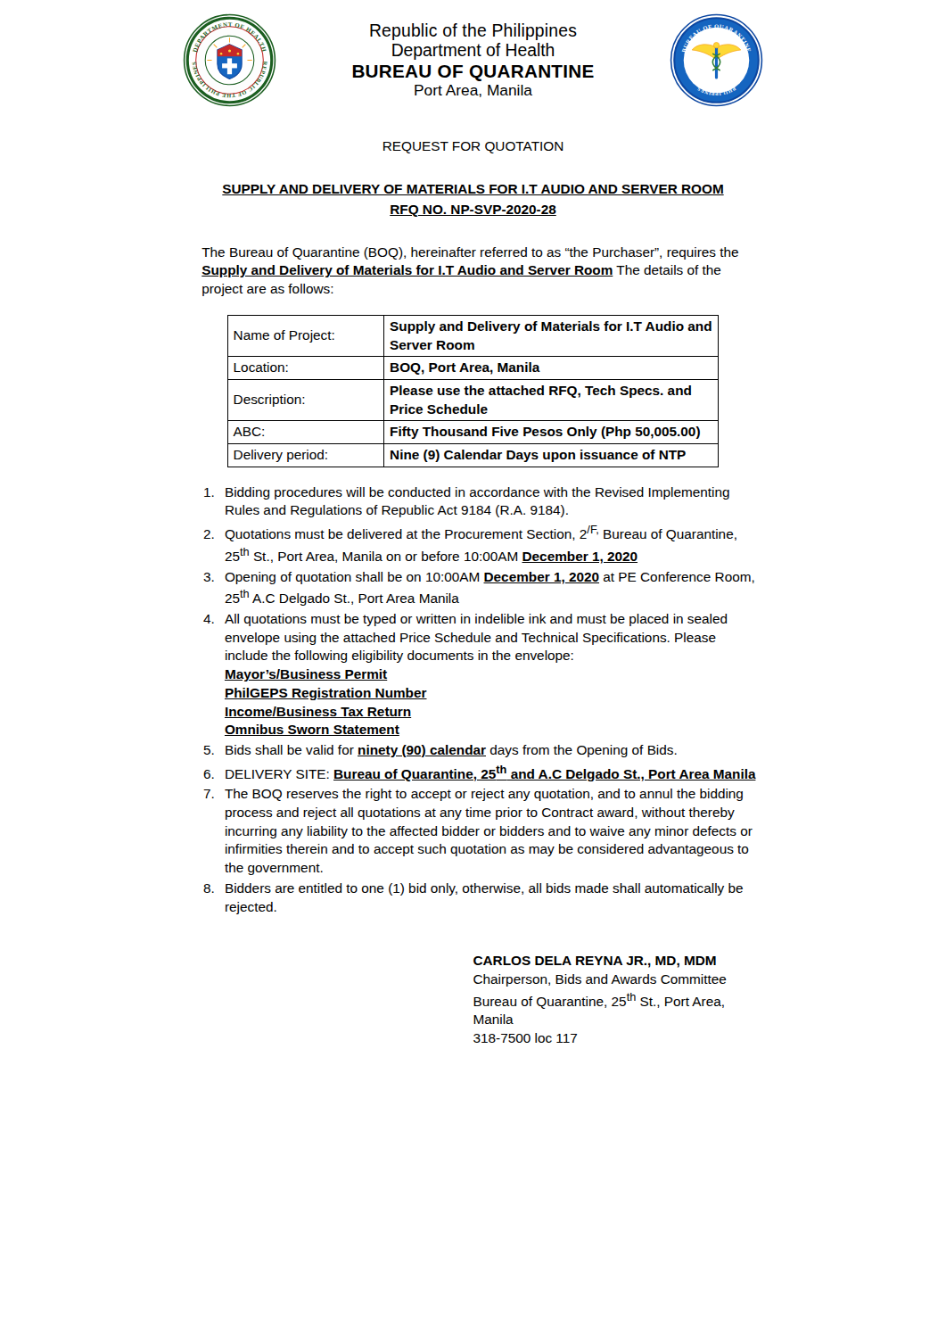DEPARTMENT OF HEALTH REPUBLIC OF THE PHILIPPINES
Republic of the Philippines
Department of Health
BUREAU OF QUARANTINE
Port Area, Manila
BUREAU OF QUARANTINE PHILIPPINES
REQUEST FOR QUOTATION
SUPPLY AND DELIVERY OF MATERIALS FOR I.T AUDIO AND SERVER ROOM RFQ NO. NP-SVP-2020-28
The Bureau of Quarantine (BOQ), hereinafter referred to as “the Purchaser”, requires the Supply and Delivery of Materials for I.T Audio and Server Room The details of the project are as follows:
| Name of Project: | Supply and Delivery of Materials for I.T Audio and Server Room |
| Location: | BOQ, Port Area, Manila |
| Description: | Please use the attached RFQ, Tech Specs. and Price Schedule |
| ABC: | Fifty Thousand Five Pesos Only (Php 50,005.00) |
| Delivery period: | Nine (9) Calendar Days upon issuance of NTP |
Bidding procedures will be conducted in accordance with the Revised Implementing Rules and Regulations of Republic Act 9184 (R.A. 9184).
Quotations must be delivered at the Procurement Section, 2/F, Bureau of Quarantine, 25th St., Port Area, Manila on or before 10:00AM December 1, 2020
Opening of quotation shall be on 10:00AM December 1, 2020 at PE Conference Room, 25th A.C Delgado St., Port Area Manila
All quotations must be typed or written in indelible ink and must be placed in sealed envelope using the attached Price Schedule and Technical Specifications. Please include the following eligibility documents in the envelope:
Mayor’s/Business Permit
PhilGEPS Registration Number
Income/Business Tax Return
Omnibus Sworn Statement
Bids shall be valid for ninety (90) calendar days from the Opening of Bids.
DELIVERY SITE: Bureau of Quarantine, 25th and A.C Delgado St., Port Area Manila
The BOQ reserves the right to accept or reject any quotation, and to annul the bidding process and reject all quotations at any time prior to Contract award, without thereby incurring any liability to the affected bidder or bidders and to waive any minor defects or infirmities therein and to accept such quotation as may be considered advantageous to the government.
Bidders are entitled to one (1) bid only, otherwise, all bids made shall automatically be rejected.
CARLOS DELA REYNA JR., MD, MDM
Chairperson, Bids and Awards Committee
Bureau of Quarantine, 25th St., Port Area, Manila
318-7500 loc 117